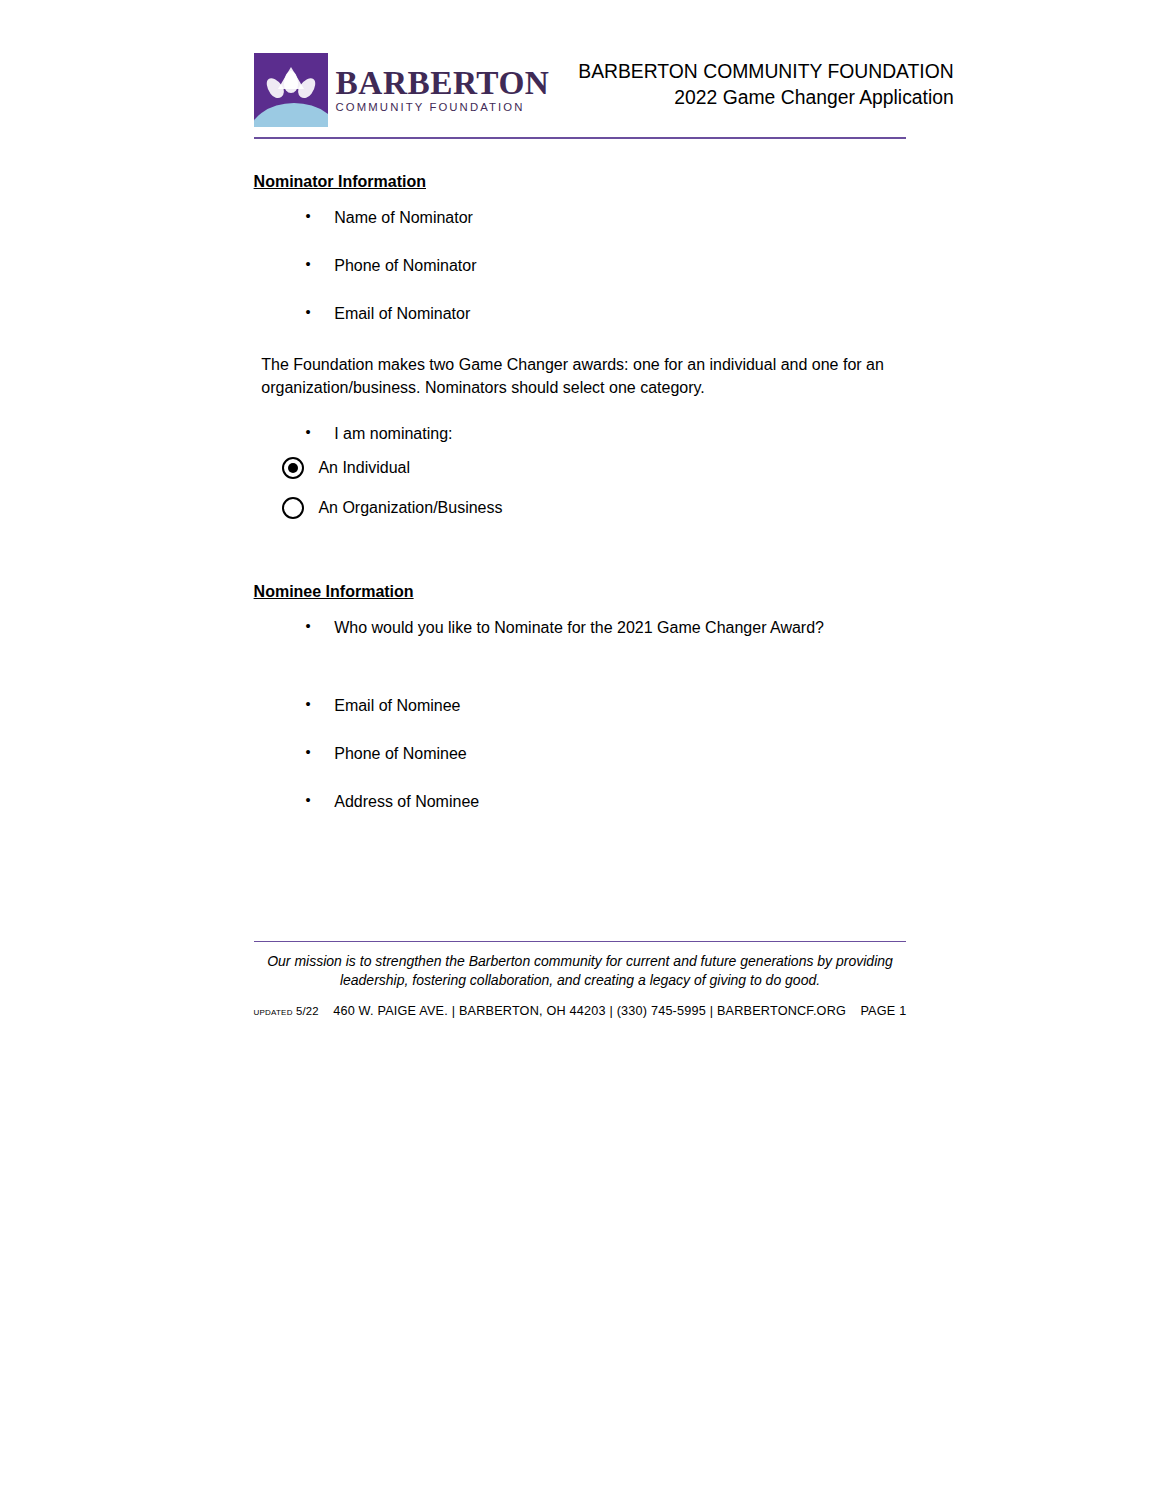BARBERTON
COMMUNITY FOUNDATION
BARBERTON COMMUNITY FOUNDATION
2022 Game Changer Application
Nominator Information
Name of Nominator
Phone of Nominator
Email of Nominator
The Foundation makes two Game Changer awards: one for an individual and one for an organization/business. Nominators should select one category.
I am nominating:
An Individual
An Organization/Business
Nominee Information
Who would you like to Nominate for the 2021 Game Changer Award?
Email of Nominee
Phone of Nominee
Address of Nominee
Our mission is to strengthen the Barberton community for current and future generations by providing
leadership, fostering collaboration, and creating a legacy of giving to do good.
UPDATED 5/22 460 W. PAIGE AVE. | BARBERTON, OH 44203 | (330) 745-5995 | BARBERTONCF.ORG PAGE 1